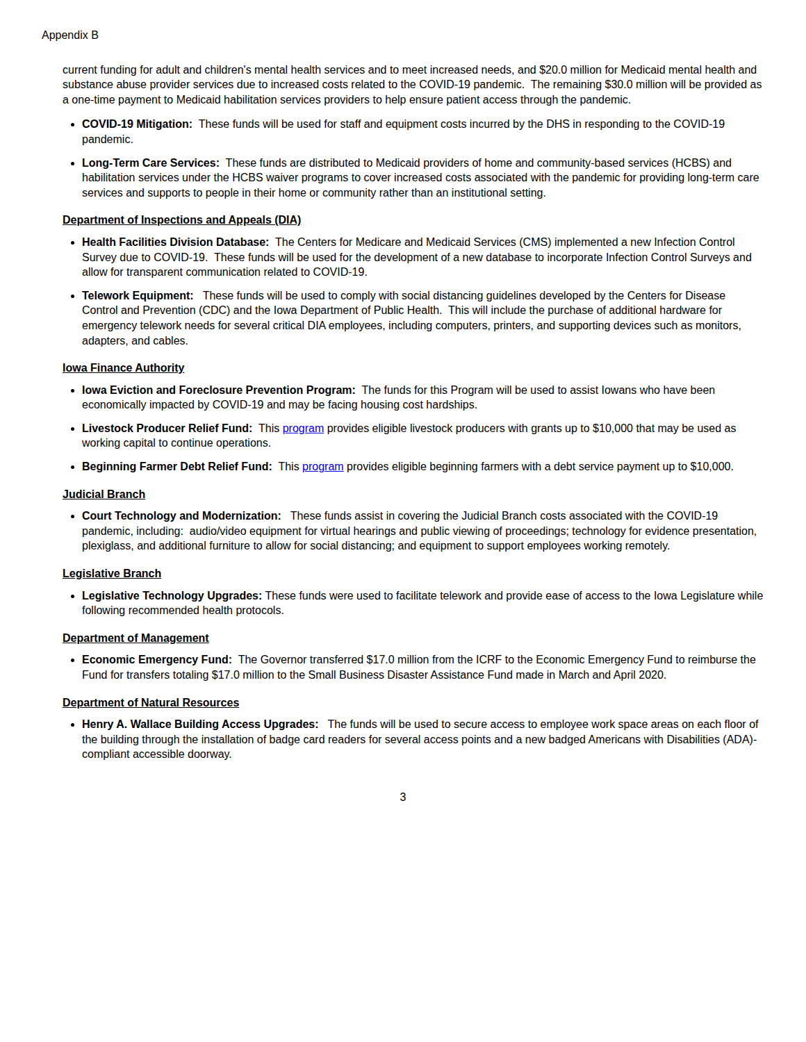Appendix B
current funding for adult and children's mental health services and to meet increased needs, and $20.0 million for Medicaid mental health and substance abuse provider services due to increased costs related to the COVID-19 pandemic. The remaining $30.0 million will be provided as a one-time payment to Medicaid habilitation services providers to help ensure patient access through the pandemic.
COVID-19 Mitigation: These funds will be used for staff and equipment costs incurred by the DHS in responding to the COVID-19 pandemic.
Long-Term Care Services: These funds are distributed to Medicaid providers of home and community-based services (HCBS) and habilitation services under the HCBS waiver programs to cover increased costs associated with the pandemic for providing long-term care services and supports to people in their home or community rather than an institutional setting.
Department of Inspections and Appeals (DIA)
Health Facilities Division Database: The Centers for Medicare and Medicaid Services (CMS) implemented a new Infection Control Survey due to COVID-19. These funds will be used for the development of a new database to incorporate Infection Control Surveys and allow for transparent communication related to COVID-19.
Telework Equipment: These funds will be used to comply with social distancing guidelines developed by the Centers for Disease Control and Prevention (CDC) and the Iowa Department of Public Health. This will include the purchase of additional hardware for emergency telework needs for several critical DIA employees, including computers, printers, and supporting devices such as monitors, adapters, and cables.
Iowa Finance Authority
Iowa Eviction and Foreclosure Prevention Program: The funds for this Program will be used to assist Iowans who have been economically impacted by COVID-19 and may be facing housing cost hardships.
Livestock Producer Relief Fund: This program provides eligible livestock producers with grants up to $10,000 that may be used as working capital to continue operations.
Beginning Farmer Debt Relief Fund: This program provides eligible beginning farmers with a debt service payment up to $10,000.
Judicial Branch
Court Technology and Modernization: These funds assist in covering the Judicial Branch costs associated with the COVID-19 pandemic, including: audio/video equipment for virtual hearings and public viewing of proceedings; technology for evidence presentation, plexiglass, and additional furniture to allow for social distancing; and equipment to support employees working remotely.
Legislative Branch
Legislative Technology Upgrades: These funds were used to facilitate telework and provide ease of access to the Iowa Legislature while following recommended health protocols.
Department of Management
Economic Emergency Fund: The Governor transferred $17.0 million from the ICRF to the Economic Emergency Fund to reimburse the Fund for transfers totaling $17.0 million to the Small Business Disaster Assistance Fund made in March and April 2020.
Department of Natural Resources
Henry A. Wallace Building Access Upgrades: The funds will be used to secure access to employee work space areas on each floor of the building through the installation of badge card readers for several access points and a new badged Americans with Disabilities (ADA)-compliant accessible doorway.
3